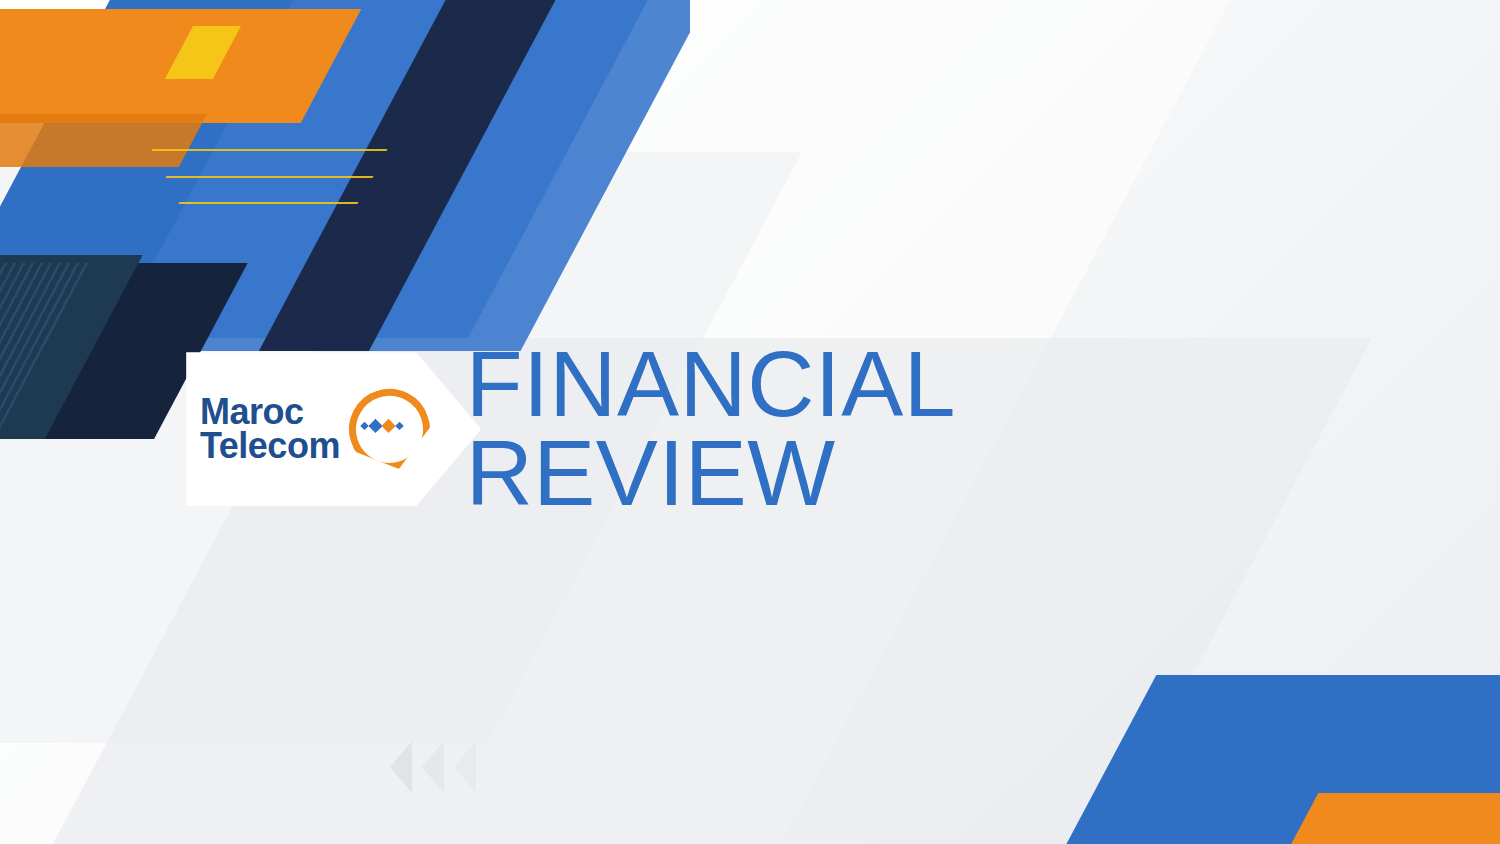Maroc Telecom
Financial Review
Maroc Telecom — Financial Review section divider slide.